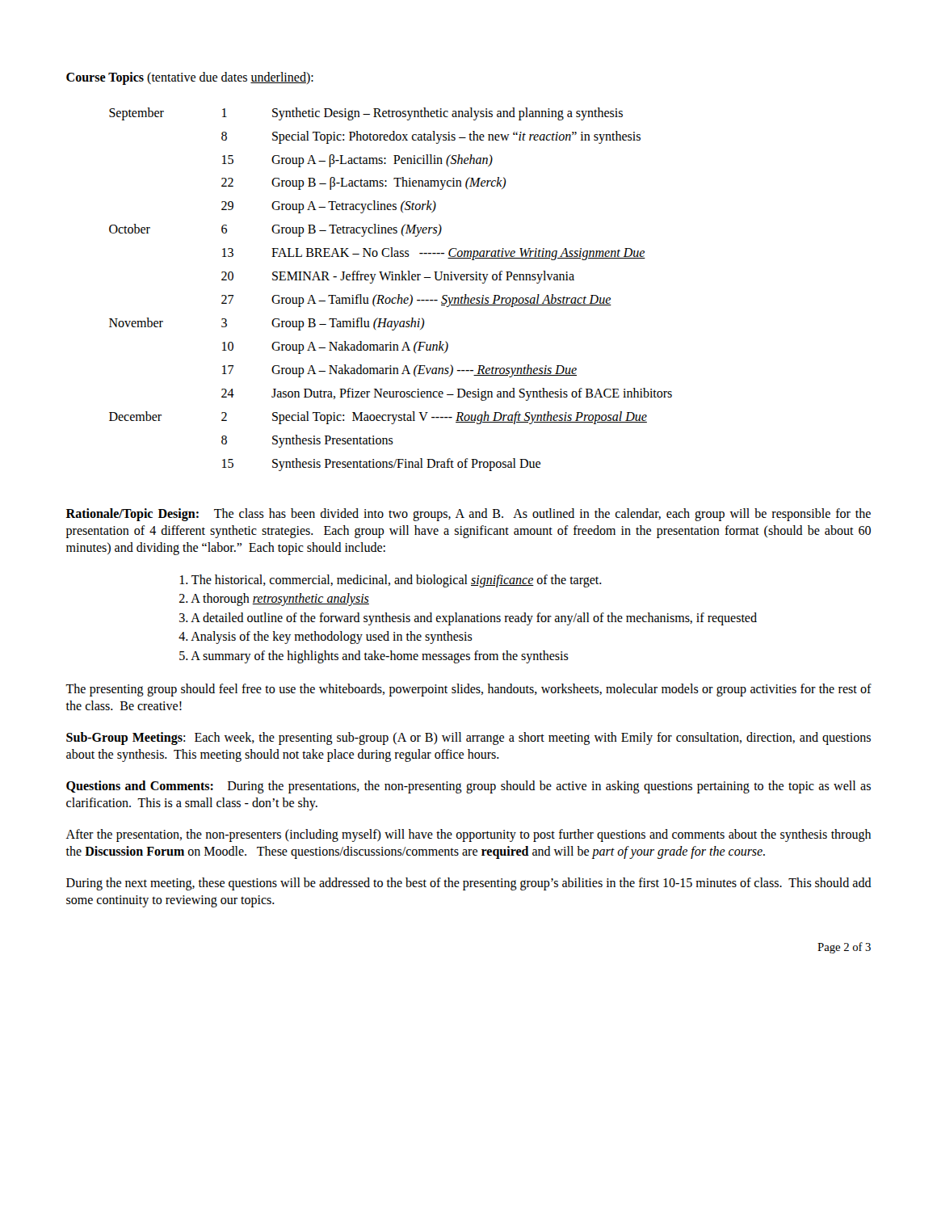Course Topics (tentative due dates underlined):
| September | 1 | Synthetic Design – Retrosynthetic analysis and planning a synthesis |
| | 8 | Special Topic: Photoredox catalysis – the new “ it reaction ” in synthesis |
| | 15 | Group A – β-Lactams: Penicillin (Shehan) |
| | 22 | Group B – β-Lactams: Thienamycin (Merck) |
| | 29 | Group A – Tetracyclines (Stork) |
| October | 6 | Group B – Tetracyclines (Myers) |
| | 13 | FALL BREAK – No Class ------ Comparative Writing Assignment Due |
| | 20 | SEMINAR - Jeffrey Winkler – University of Pennsylvania |
| | 27 | Group A – Tamiflu (Roche) ----- Synthesis Proposal Abstract Due |
| November | 3 | Group B – Tamiflu (Hayashi) |
| | 10 | Group A – Nakadomarin A (Funk) |
| | 17 | Group A – Nakadomarin A (Evans) ---- Retrosynthesis Due |
| | 24 | Jason Dutra, Pfizer Neuroscience – Design and Synthesis of BACE inhibitors |
| December | 2 | Special Topic: Maoecrystal V ----- Rough Draft Synthesis Proposal Due |
| | 8 | Synthesis Presentations |
| | 15 | Synthesis Presentations/Final Draft of Proposal Due |
Rationale/Topic Design: The class has been divided into two groups, A and B. As outlined in the calendar, each group will be responsible for the presentation of 4 different synthetic strategies. Each group will have a significant amount of freedom in the presentation format (should be about 60 minutes) and dividing the “labor.” Each topic should include:
The historical, commercial, medicinal, and biological significance of the target.
A thorough retrosynthetic analysis
A detailed outline of the forward synthesis and explanations ready for any/all of the mechanisms, if requested
Analysis of the key methodology used in the synthesis
A summary of the highlights and take-home messages from the synthesis
The presenting group should feel free to use the whiteboards, powerpoint slides, handouts, worksheets, molecular models or group activities for the rest of the class. Be creative!
Sub-Group Meetings: Each week, the presenting sub-group (A or B) will arrange a short meeting with Emily for consultation, direction, and questions about the synthesis. This meeting should not take place during regular office hours.
Questions and Comments: During the presentations, the non-presenting group should be active in asking questions pertaining to the topic as well as clarification. This is a small class - don’t be shy.
After the presentation, the non-presenters (including myself) will have the opportunity to post further questions and comments about the synthesis through the Discussion Forum on Moodle. These questions/discussions/comments are required and will be part of your grade for the course.
During the next meeting, these questions will be addressed to the best of the presenting group’s abilities in the first 10-15 minutes of class. This should add some continuity to reviewing our topics.
Page 2 of 3